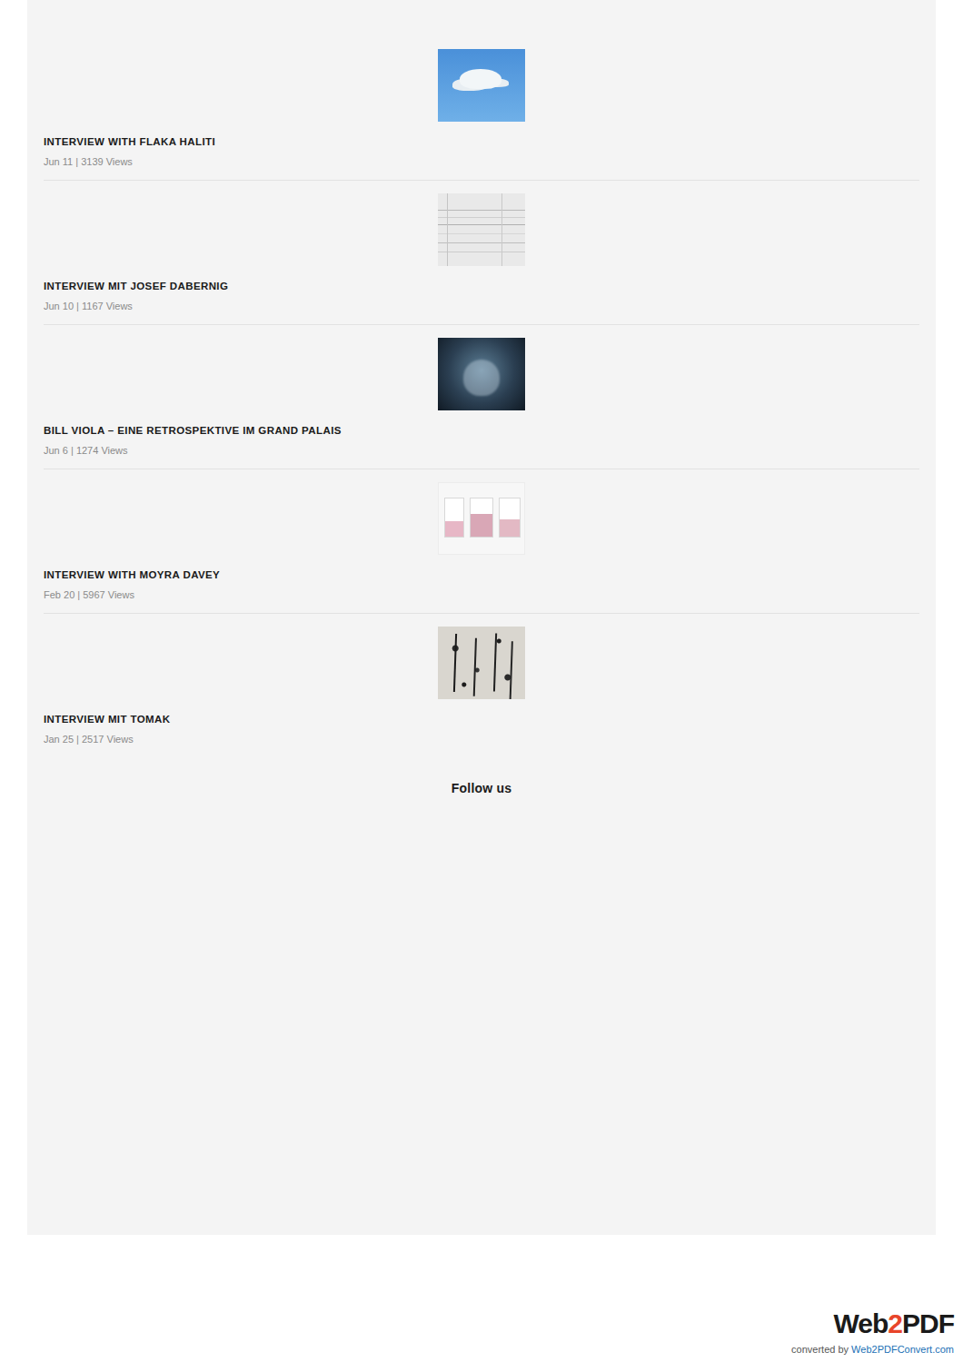Interview with Flaka Haliti
Jun 11 | 3139 Views
Interview mit Josef Dabernig
Jun 10 | 1167 Views
Bill Viola – Eine Retrospektive im Grand Palais
Jun 6 | 1274 Views
Interview with Moyra Davey
Feb 20 | 5967 Views
Interview mit Tomak
Jan 25 | 2517 Views
Follow us
Web2 PDF converted by Web2PDFConvert.com